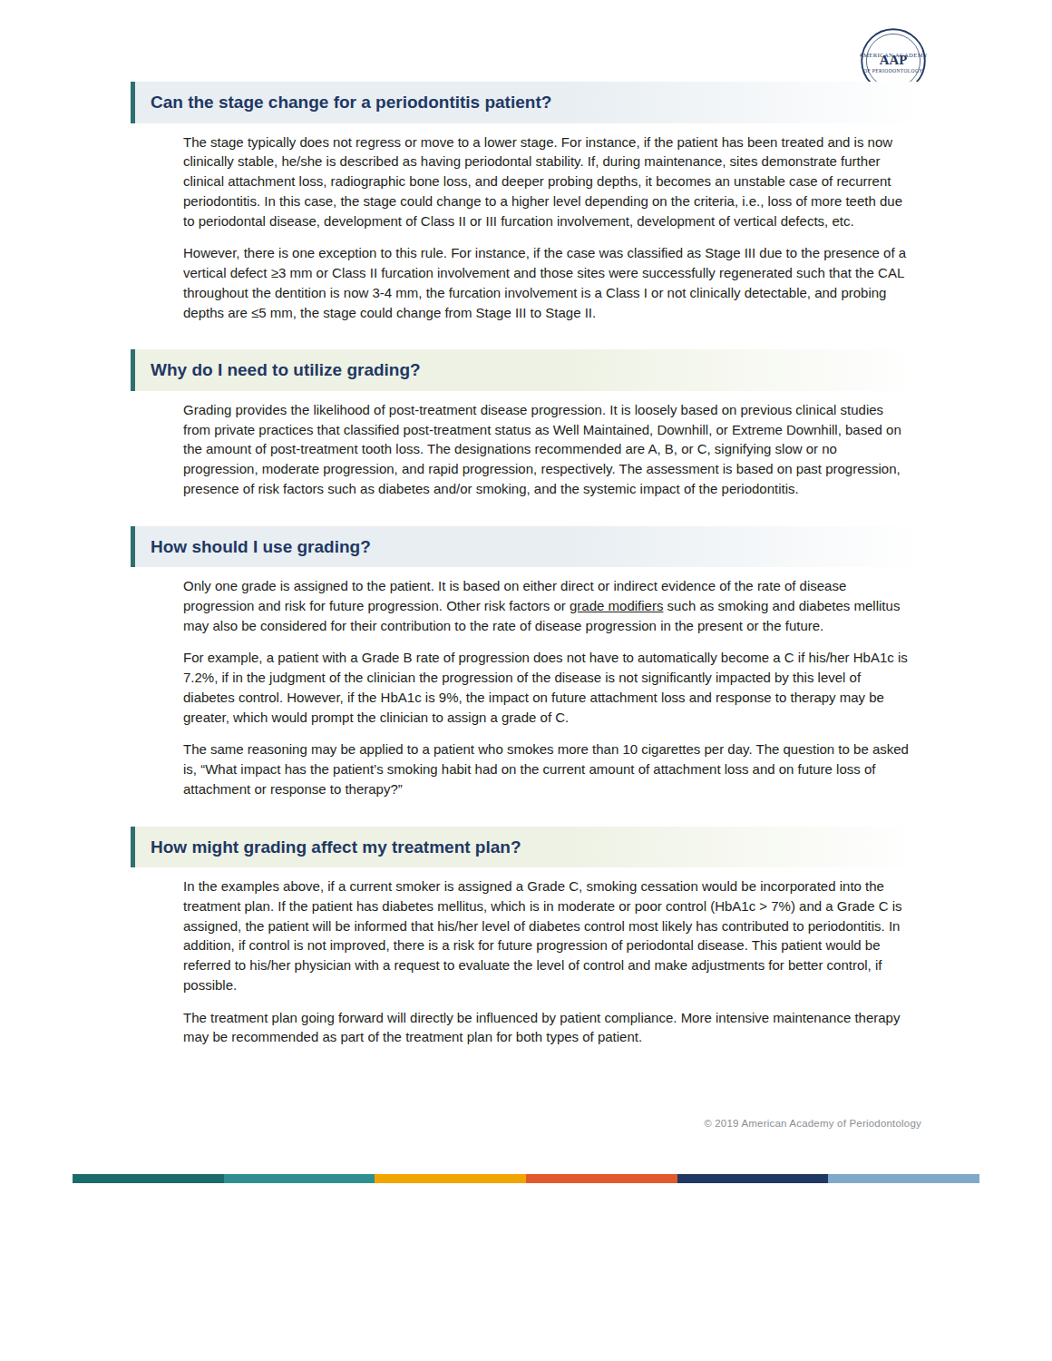AMERICAN ACADEMY AAP OF PERIODONTOLOGY
Can the stage change for a periodontitis patient?
The stage typically does not regress or move to a lower stage. For instance, if the patient has been treated and is now clinically stable, he/she is described as having periodontal stability. If, during maintenance, sites demonstrate further clinical attachment loss, radiographic bone loss, and deeper probing depths, it becomes an unstable case of recurrent periodontitis. In this case, the stage could change to a higher level depending on the criteria, i.e., loss of more teeth due to periodontal disease, development of Class II or III furcation involvement, development of vertical defects, etc.
However, there is one exception to this rule. For instance, if the case was classified as Stage III due to the presence of a vertical defect ≥3 mm or Class II furcation involvement and those sites were successfully regenerated such that the CAL throughout the dentition is now 3-4 mm, the furcation involvement is a Class I or not clinically detectable, and probing depths are ≤5 mm, the stage could change from Stage III to Stage II.
Why do I need to utilize grading?
Grading provides the likelihood of post-treatment disease progression. It is loosely based on previous clinical studies from private practices that classified post-treatment status as Well Maintained, Downhill, or Extreme Downhill, based on the amount of post-treatment tooth loss. The designations recommended are A, B, or C, signifying slow or no progression, moderate progression, and rapid progression, respectively. The assessment is based on past progression, presence of risk factors such as diabetes and/or smoking, and the systemic impact of the periodontitis.
How should I use grading?
Only one grade is assigned to the patient. It is based on either direct or indirect evidence of the rate of disease progression and risk for future progression. Other risk factors or grade modifiers such as smoking and diabetes mellitus may also be considered for their contribution to the rate of disease progression in the present or the future.
For example, a patient with a Grade B rate of progression does not have to automatically become a C if his/her HbA1c is 7.2%, if in the judgment of the clinician the progression of the disease is not significantly impacted by this level of diabetes control. However, if the HbA1c is 9%, the impact on future attachment loss and response to therapy may be greater, which would prompt the clinician to assign a grade of C.
The same reasoning may be applied to a patient who smokes more than 10 cigarettes per day. The question to be asked is, “What impact has the patient’s smoking habit had on the current amount of attachment loss and on future loss of attachment or response to therapy?”
How might grading affect my treatment plan?
In the examples above, if a current smoker is assigned a Grade C, smoking cessation would be incorporated into the treatment plan. If the patient has diabetes mellitus, which is in moderate or poor control (HbA1c > 7%) and a Grade C is assigned, the patient will be informed that his/her level of diabetes control most likely has contributed to periodontitis. In addition, if control is not improved, there is a risk for future progression of periodontal disease. This patient would be referred to his/her physician with a request to evaluate the level of control and make adjustments for better control, if possible.
The treatment plan going forward will directly be influenced by patient compliance. More intensive maintenance therapy may be recommended as part of the treatment plan for both types of patient.
© 2019 American Academy of Periodontology